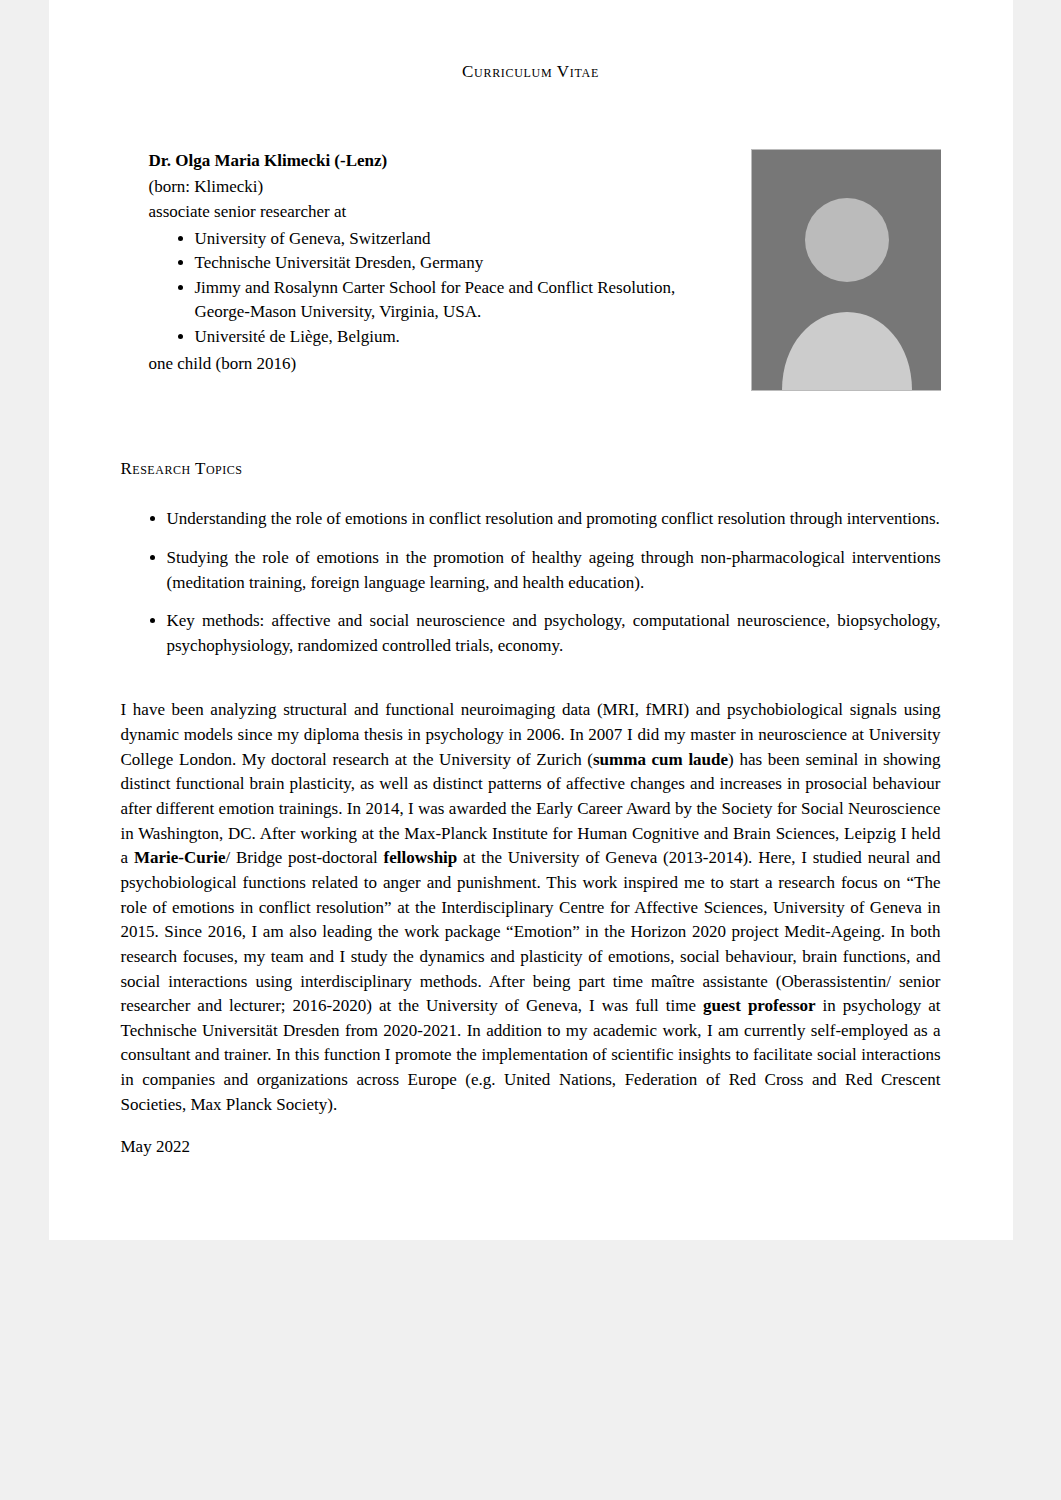Curriculum Vitae
Dr. Olga Maria Klimecki (-Lenz)
(born: Klimecki)
associate senior researcher at
University of Geneva, Switzerland
Technische Universität Dresden, Germany
Jimmy and Rosalynn Carter School for Peace and Conflict Resolution, George-Mason University, Virginia, USA.
Université de Liège, Belgium.
one child (born 2016)
Research Topics
Understanding the role of emotions in conflict resolution and promoting conflict resolution through interventions.
Studying the role of emotions in the promotion of healthy ageing through non-pharmacological interventions (meditation training, foreign language learning, and health education).
Key methods: affective and social neuroscience and psychology, computational neuroscience, biopsychology, psychophysiology, randomized controlled trials, economy.
I have been analyzing structural and functional neuroimaging data (MRI, fMRI) and psychobiological signals using dynamic models since my diploma thesis in psychology in 2006. In 2007 I did my master in neuroscience at University College London. My doctoral research at the University of Zurich (summa cum laude) has been seminal in showing distinct functional brain plasticity, as well as distinct patterns of affective changes and increases in prosocial behaviour after different emotion trainings. In 2014, I was awarded the Early Career Award by the Society for Social Neuroscience in Washington, DC. After working at the Max-Planck Institute for Human Cognitive and Brain Sciences, Leipzig I held a Marie-Curie/ Bridge post-doctoral fellowship at the University of Geneva (2013-2014). Here, I studied neural and psychobiological functions related to anger and punishment. This work inspired me to start a research focus on “The role of emotions in conflict resolution” at the Interdisciplinary Centre for Affective Sciences, University of Geneva in 2015. Since 2016, I am also leading the work package “Emotion” in the Horizon 2020 project Medit-Ageing. In both research focuses, my team and I study the dynamics and plasticity of emotions, social behaviour, brain functions, and social interactions using interdisciplinary methods. After being part time maître assistante (Oberassistentin/ senior researcher and lecturer; 2016-2020) at the University of Geneva, I was full time guest professor in psychology at Technische Universität Dresden from 2020-2021. In addition to my academic work, I am currently self-employed as a consultant and trainer. In this function I promote the implementation of scientific insights to facilitate social interactions in companies and organizations across Europe (e.g. United Nations, Federation of Red Cross and Red Crescent Societies, Max Planck Society).
May 2022